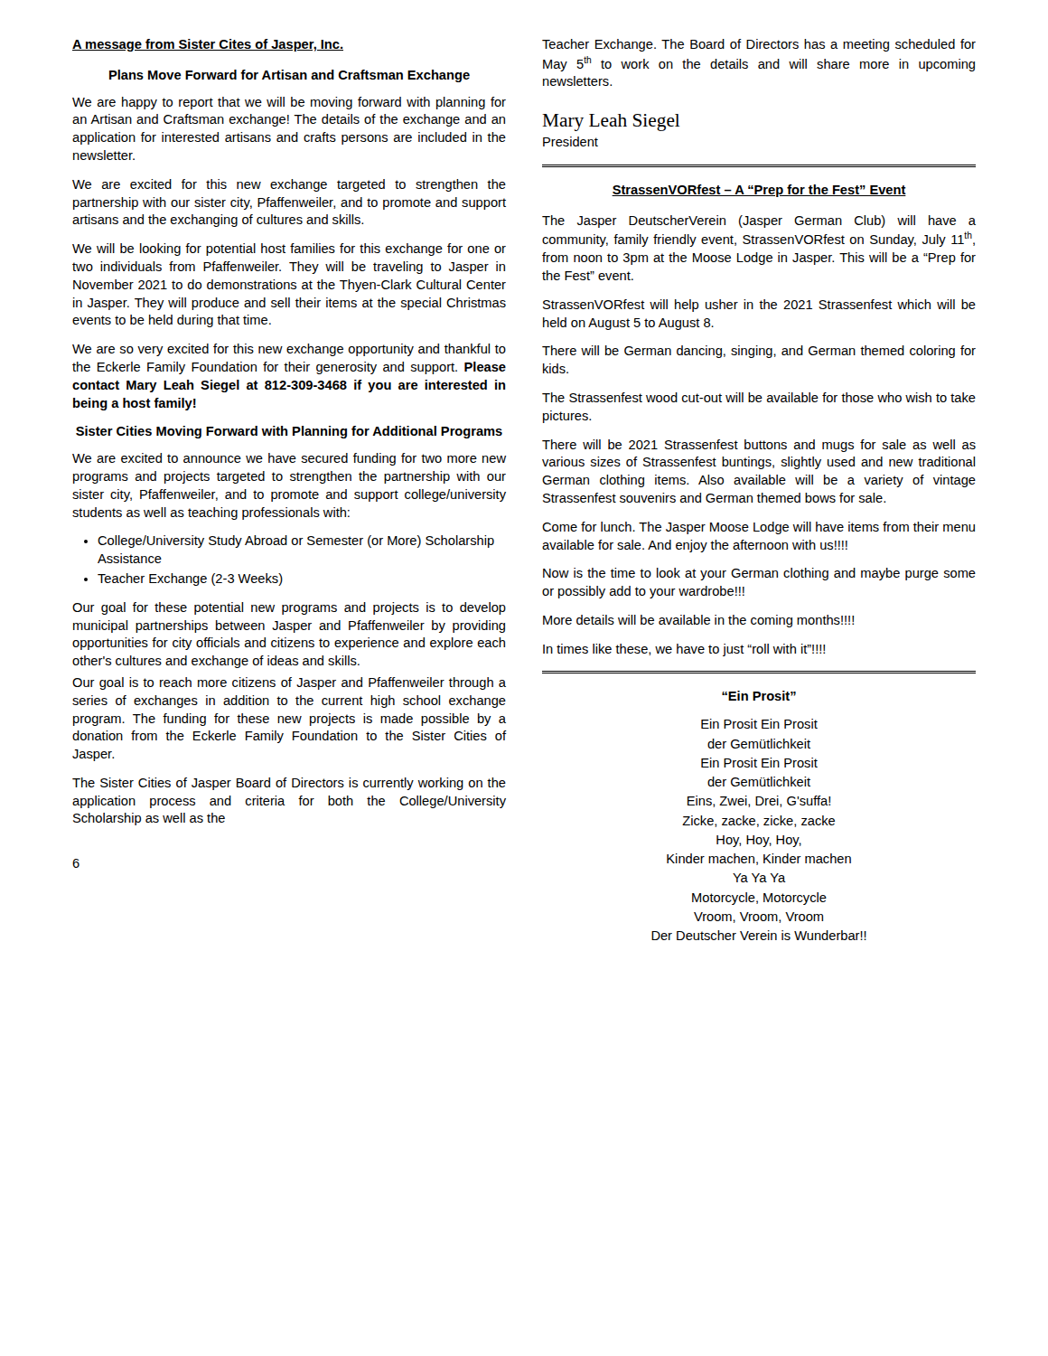A message from Sister Cites of Jasper, Inc.
Plans Move Forward for Artisan and Craftsman Exchange
We are happy to report that we will be moving forward with planning for an Artisan and Craftsman exchange! The details of the exchange and an application for interested artisans and crafts persons are included in the newsletter.
We are excited for this new exchange targeted to strengthen the partnership with our sister city, Pfaffenweiler, and to promote and support artisans and the exchanging of cultures and skills.
We will be looking for potential host families for this exchange for one or two individuals from Pfaffenweiler. They will be traveling to Jasper in November 2021 to do demonstrations at the Thyen-Clark Cultural Center in Jasper. They will produce and sell their items at the special Christmas events to be held during that time.
We are so very excited for this new exchange opportunity and thankful to the Eckerle Family Foundation for their generosity and support. Please contact Mary Leah Siegel at 812-309-3468 if you are interested in being a host family!
Sister Cities Moving Forward with Planning for Additional Programs
We are excited to announce we have secured funding for two more new programs and projects targeted to strengthen the partnership with our sister city, Pfaffenweiler, and to promote and support college/university students as well as teaching professionals with:
College/University Study Abroad or Semester (or More) Scholarship Assistance
Teacher Exchange (2-3 Weeks)
Our goal for these potential new programs and projects is to develop municipal partnerships between Jasper and Pfaffenweiler by providing opportunities for city officials and citizens to experience and explore each other's cultures and exchange of ideas and skills.
Our goal is to reach more citizens of Jasper and Pfaffenweiler through a series of exchanges in addition to the current high school exchange program. The funding for these new projects is made possible by a donation from the Eckerle Family Foundation to the Sister Cities of Jasper.
The Sister Cities of Jasper Board of Directors is currently working on the application process and criteria for both the College/University Scholarship as well as the
6
Teacher Exchange. The Board of Directors has a meeting scheduled for May 5th to work on the details and will share more in upcoming newsletters.
Mary Leah Siegel
President
StrassenVORfest – A “Prep for the Fest” Event
The Jasper DeutscherVerein (Jasper German Club) will have a community, family friendly event, StrassenVORfest on Sunday, July 11th, from noon to 3pm at the Moose Lodge in Jasper. This will be a “Prep for the Fest” event.
StrassenVORfest will help usher in the 2021 Strassenfest which will be held on August 5 to August 8.
There will be German dancing, singing, and German themed coloring for kids.
The Strassenfest wood cut-out will be available for those who wish to take pictures.
There will be 2021 Strassenfest buttons and mugs for sale as well as various sizes of Strassenfest buntings, slightly used and new traditional German clothing items. Also available will be a variety of vintage Strassenfest souvenirs and German themed bows for sale.
Come for lunch. The Jasper Moose Lodge will have items from their menu available for sale. And enjoy the afternoon with us!!!!
Now is the time to look at your German clothing and maybe purge some or possibly add to your wardrobe!!!
More details will be available in the coming months!!!!
In times like these, we have to just “roll with it”!!!!
“Ein Prosit”
Ein Prosit Ein Prosit
der Gemütlichkeit
Ein Prosit Ein Prosit
der Gemütlichkeit
Eins, Zwei, Drei, G'suffa!
Zicke, zacke, zicke, zacke
Hoy, Hoy, Hoy,
Kinder machen, Kinder machen
Ya Ya Ya
Motorcycle, Motorcycle
Vroom, Vroom, Vroom
Der Deutscher Verein is Wunderbar!!